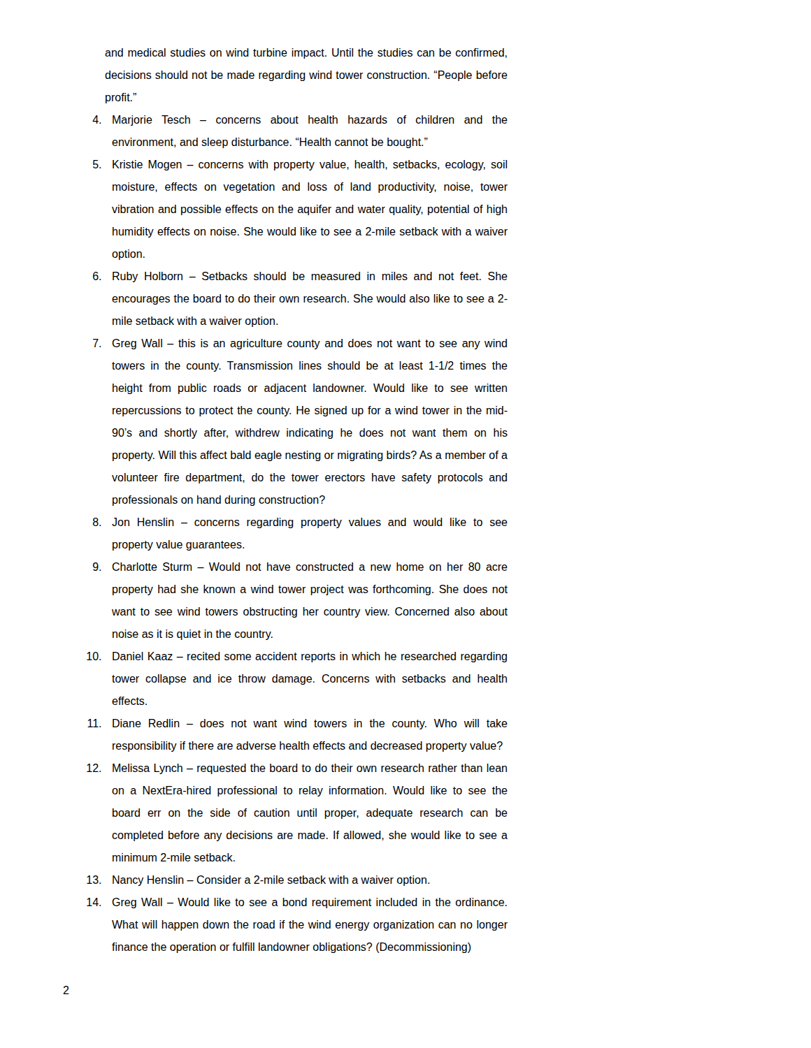and medical studies on wind turbine impact. Until the studies can be confirmed, decisions should not be made regarding wind tower construction. “People before profit.”
Marjorie Tesch – concerns about health hazards of children and the environment, and sleep disturbance. “Health cannot be bought.”
Kristie Mogen – concerns with property value, health, setbacks, ecology, soil moisture, effects on vegetation and loss of land productivity, noise, tower vibration and possible effects on the aquifer and water quality, potential of high humidity effects on noise. She would like to see a 2-mile setback with a waiver option.
Ruby Holborn – Setbacks should be measured in miles and not feet. She encourages the board to do their own research. She would also like to see a 2-mile setback with a waiver option.
Greg Wall – this is an agriculture county and does not want to see any wind towers in the county. Transmission lines should be at least 1-1/2 times the height from public roads or adjacent landowner. Would like to see written repercussions to protect the county. He signed up for a wind tower in the mid-90’s and shortly after, withdrew indicating he does not want them on his property. Will this affect bald eagle nesting or migrating birds? As a member of a volunteer fire department, do the tower erectors have safety protocols and professionals on hand during construction?
Jon Henslin – concerns regarding property values and would like to see property value guarantees.
Charlotte Sturm – Would not have constructed a new home on her 80 acre property had she known a wind tower project was forthcoming. She does not want to see wind towers obstructing her country view. Concerned also about noise as it is quiet in the country.
Daniel Kaaz – recited some accident reports in which he researched regarding tower collapse and ice throw damage. Concerns with setbacks and health effects.
Diane Redlin – does not want wind towers in the county. Who will take responsibility if there are adverse health effects and decreased property value?
Melissa Lynch – requested the board to do their own research rather than lean on a NextEra-hired professional to relay information. Would like to see the board err on the side of caution until proper, adequate research can be completed before any decisions are made. If allowed, she would like to see a minimum 2-mile setback.
Nancy Henslin – Consider a 2-mile setback with a waiver option.
Greg Wall – Would like to see a bond requirement included in the ordinance. What will happen down the road if the wind energy organization can no longer finance the operation or fulfill landowner obligations? (Decommissioning)
2